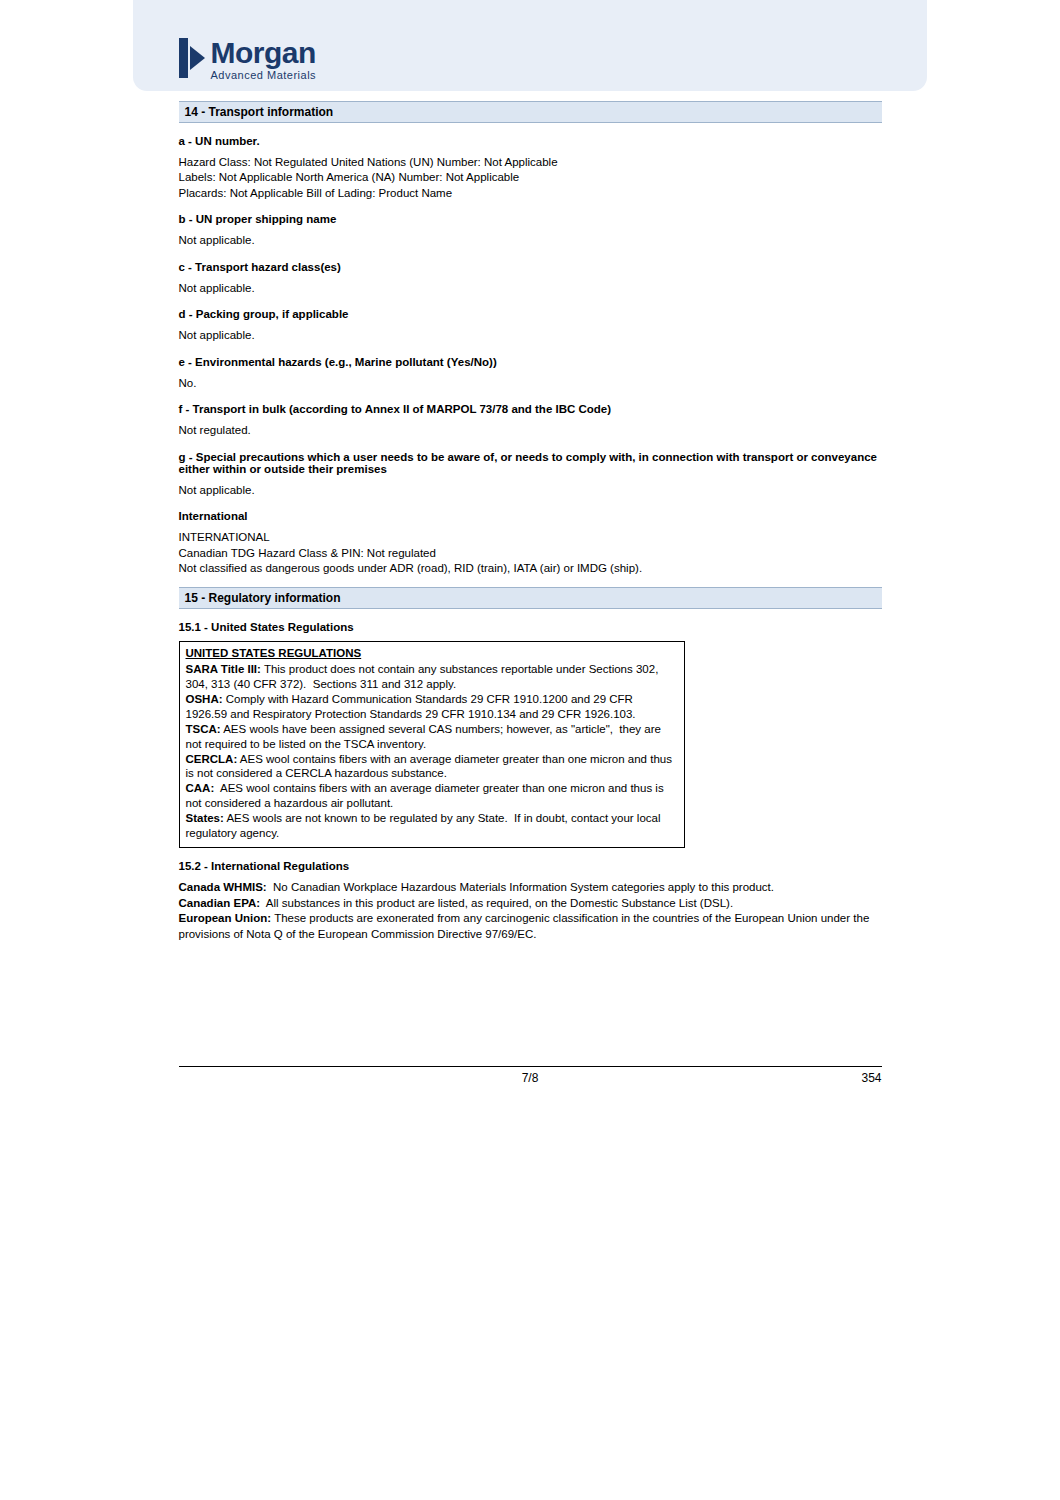Morgan
Advanced Materials
14 - Transport information
a - UN number.
Hazard Class: Not Regulated United Nations (UN) Number: Not Applicable
Labels: Not Applicable North America (NA) Number: Not Applicable
Placards: Not Applicable Bill of Lading: Product Name
b - UN proper shipping name
Not applicable.
c - Transport hazard class(es)
Not applicable.
d - Packing group, if applicable
Not applicable.
e - Environmental hazards (e.g., Marine pollutant (Yes/No))
No.
f - Transport in bulk (according to Annex II of MARPOL 73/78 and the IBC Code)
Not regulated.
g - Special precautions which a user needs to be aware of, or needs to comply with, in connection with transport or conveyance either within or outside their premises
Not applicable.
International
INTERNATIONAL
Canadian TDG Hazard Class & PIN: Not regulated
Not classified as dangerous goods under ADR (road), RID (train), IATA (air) or IMDG (ship).
15 - Regulatory information
15.1 - United States Regulations
UNITED STATES REGULATIONS SARA Title III: This product does not contain any substances reportable under Sections 302, 304, 313 (40 CFR 372). Sections 311 and 312 apply.
OSHA: Comply with Hazard Communication Standards 29 CFR 1910.1200 and 29 CFR 1926.59 and Respiratory Protection Standards 29 CFR 1910.134 and 29 CFR 1926.103.
TSCA: AES wools have been assigned several CAS numbers; however, as "article", they are not required to be listed on the TSCA inventory.
CERCLA: AES wool contains fibers with an average diameter greater than one micron and thus is not considered a CERCLA hazardous substance.
CAA: AES wool contains fibers with an average diameter greater than one micron and thus is not considered a hazardous air pollutant.
States: AES wools are not known to be regulated by any State. If in doubt, contact your local regulatory agency.
15.2 - International Regulations
Canada WHMIS: No Canadian Workplace Hazardous Materials Information System categories apply to this product.
Canadian EPA: All substances in this product are listed, as required, on the Domestic Substance List (DSL).
European Union: These products are exonerated from any carcinogenic classification in the countries of the European Union under the provisions of Nota Q of the European Commission Directive 97/69/EC.
7/8
354